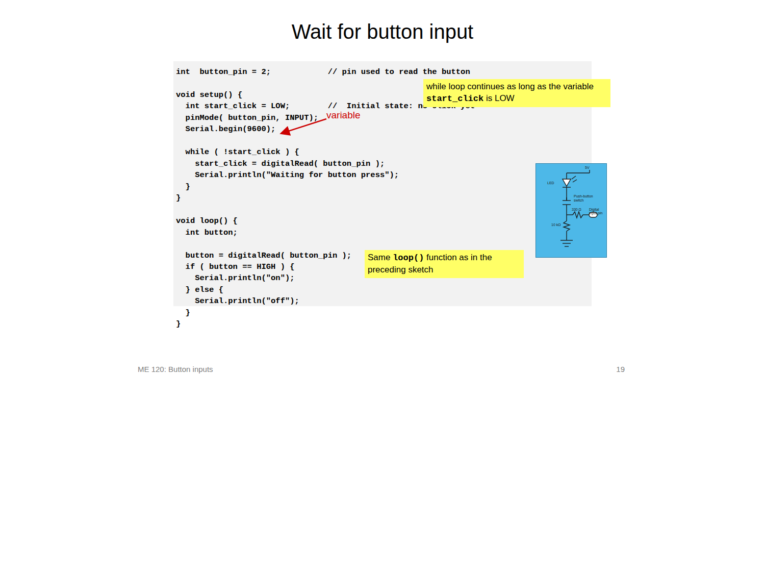Wait for button input
int  button_pin = 2;            // pin used to read the button

void setup() {
  int start_click = LOW;        //  Initial state: no click yet
  pinMode( button_pin, INPUT);
  Serial.begin(9600);

  while ( !start_click ) {
    start_click = digitalRead( button_pin );
    Serial.println("Waiting for button press");
  }
}

void loop() {
  int button;

  button = digitalRead( button_pin );
  if ( button == HIGH ) {
    Serial.println("on");
  } else {
    Serial.println("off");
  }
}
variable
while loop continues as long as the variable start_click is LOW
Same loop() function as in the preceding sketch
5V LED Push-button switch 330 Ω Digital input pin 10 kΩ
ME 120: Button inputs
19